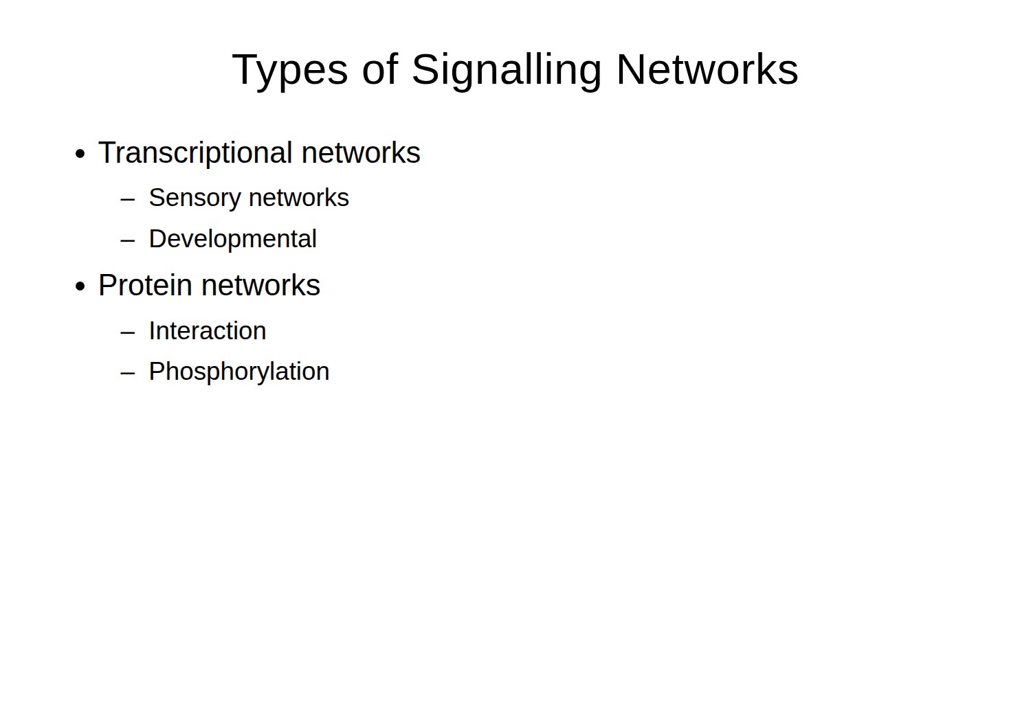Types of Signalling Networks
Transcriptional networks
Sensory networks
Developmental
Protein networks
Interaction
Phosphorylation